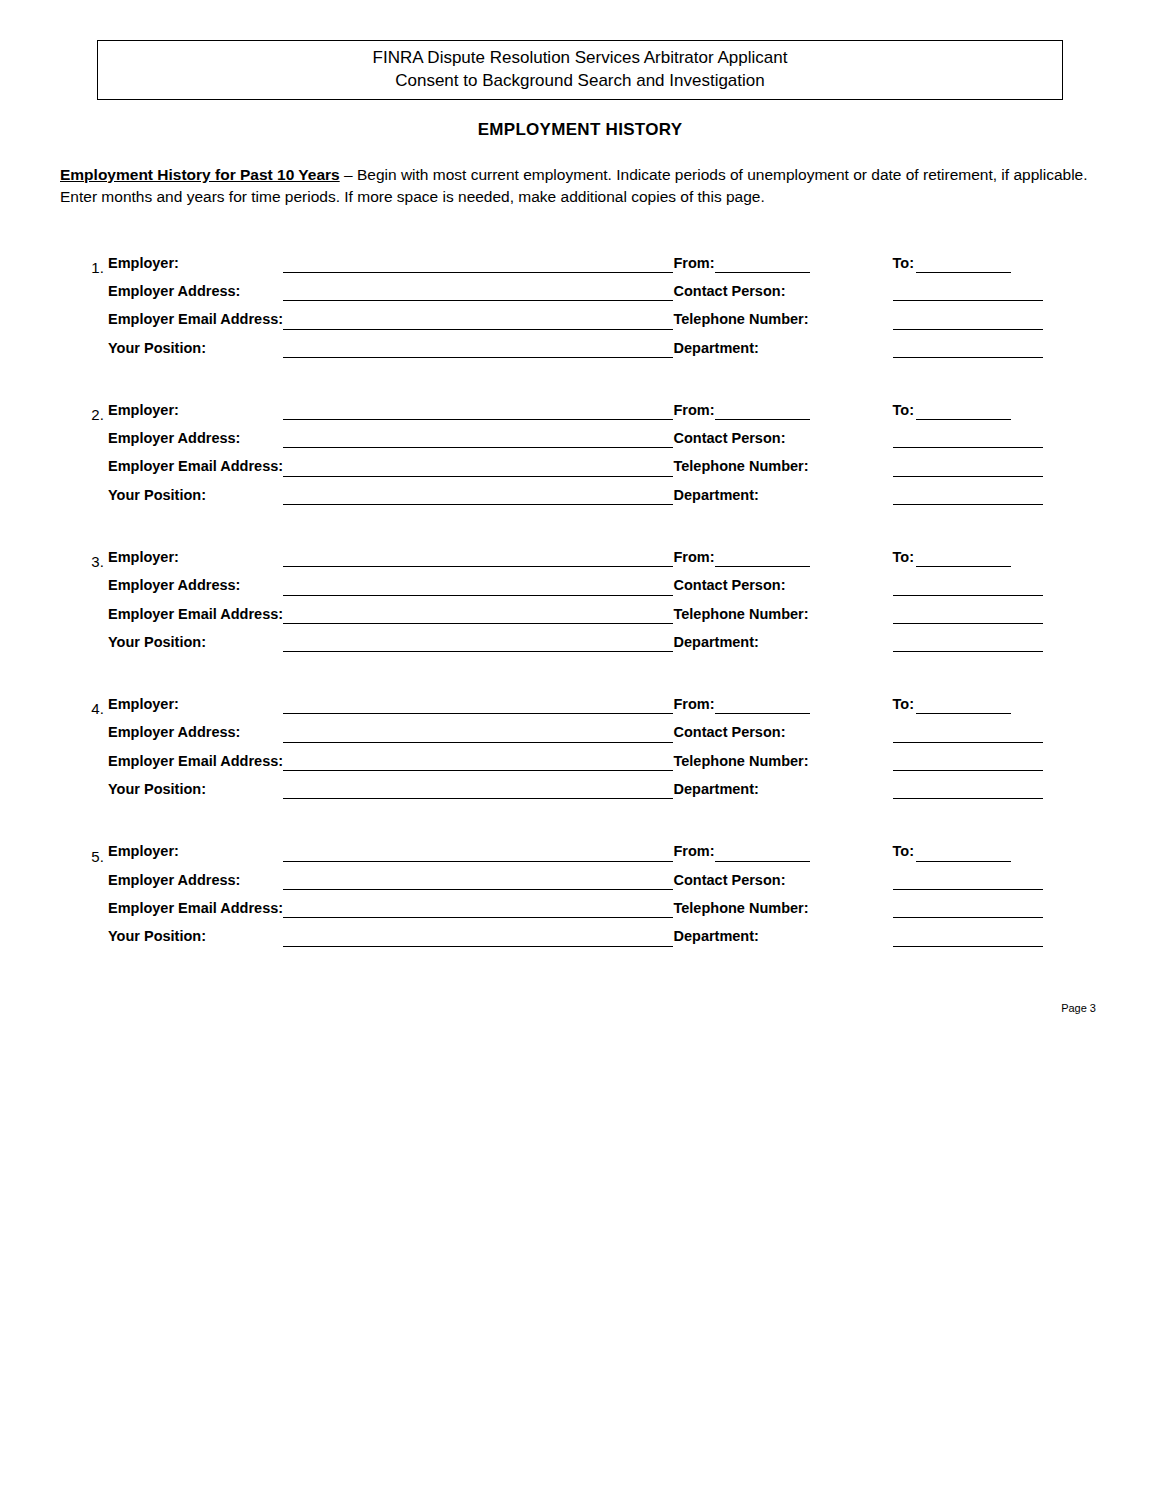FINRA Dispute Resolution Services Arbitrator Applicant
Consent to Background Search and Investigation
EMPLOYMENT HISTORY
Employment History for Past 10 Years – Begin with most current employment. Indicate periods of unemployment or date of retirement, if applicable. Enter months and years for time periods. If more space is needed, make additional copies of this page.
| Employer : | | From: | | To: | |
| Employer Address: | | Contact Person: | |
| Employer Email Address: | | Telephone Number: | |
| Your Position: | | Department: | |
| Employer : | | From: | | To: | |
| Employer Address: | | Contact Person: | |
| Employer Email Address: | | Telephone Number: | |
| Your Position: | | Department: | |
| Employer : | | From: | | To: | |
| Employer Address: | | Contact Person: | |
| Employer Email Address: | | Telephone Number: | |
| Your Position: | | Department: | |
| Employer : | | From: | | To: | |
| Employer Address: | | Contact Person: | |
| Employer Email Address: | | Telephone Number: | |
| Your Position: | | Department: | |
| Employer : | | From: | | To: | |
| Employer Address: | | Contact Person: | |
| Employer Email Address: | | Telephone Number: | |
| Your Position: | | Department: | |
Page 3